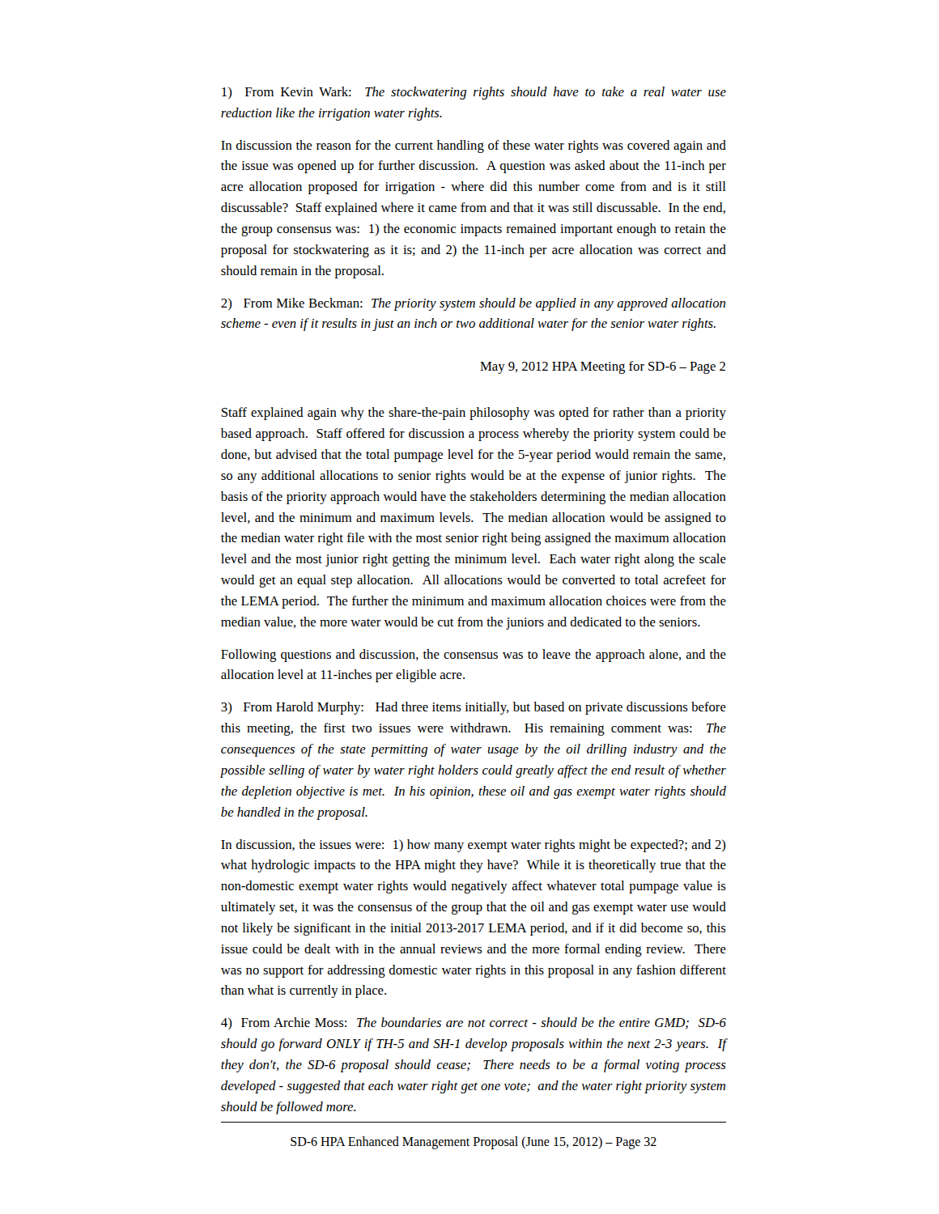1) From Kevin Wark: The stockwatering rights should have to take a real water use reduction like the irrigation water rights.
In discussion the reason for the current handling of these water rights was covered again and the issue was opened up for further discussion. A question was asked about the 11-inch per acre allocation proposed for irrigation - where did this number come from and is it still discussable? Staff explained where it came from and that it was still discussable. In the end, the group consensus was: 1) the economic impacts remained important enough to retain the proposal for stockwatering as it is; and 2) the 11-inch per acre allocation was correct and should remain in the proposal.
2) From Mike Beckman: The priority system should be applied in any approved allocation scheme - even if it results in just an inch or two additional water for the senior water rights.
May 9, 2012 HPA Meeting for SD-6 – Page 2
Staff explained again why the share-the-pain philosophy was opted for rather than a priority based approach. Staff offered for discussion a process whereby the priority system could be done, but advised that the total pumpage level for the 5-year period would remain the same, so any additional allocations to senior rights would be at the expense of junior rights. The basis of the priority approach would have the stakeholders determining the median allocation level, and the minimum and maximum levels. The median allocation would be assigned to the median water right file with the most senior right being assigned the maximum allocation level and the most junior right getting the minimum level. Each water right along the scale would get an equal step allocation. All allocations would be converted to total acrefeet for the LEMA period. The further the minimum and maximum allocation choices were from the median value, the more water would be cut from the juniors and dedicated to the seniors.
Following questions and discussion, the consensus was to leave the approach alone, and the allocation level at 11-inches per eligible acre.
3) From Harold Murphy: Had three items initially, but based on private discussions before this meeting, the first two issues were withdrawn. His remaining comment was: The consequences of the state permitting of water usage by the oil drilling industry and the possible selling of water by water right holders could greatly affect the end result of whether the depletion objective is met. In his opinion, these oil and gas exempt water rights should be handled in the proposal.
In discussion, the issues were: 1) how many exempt water rights might be expected?; and 2) what hydrologic impacts to the HPA might they have? While it is theoretically true that the non-domestic exempt water rights would negatively affect whatever total pumpage value is ultimately set, it was the consensus of the group that the oil and gas exempt water use would not likely be significant in the initial 2013-2017 LEMA period, and if it did become so, this issue could be dealt with in the annual reviews and the more formal ending review. There was no support for addressing domestic water rights in this proposal in any fashion different than what is currently in place.
4) From Archie Moss: The boundaries are not correct - should be the entire GMD; SD-6 should go forward ONLY if TH-5 and SH-1 develop proposals within the next 2-3 years. If they don't, the SD-6 proposal should cease; There needs to be a formal voting process developed - suggested that each water right get one vote; and the water right priority system should be followed more.
SD-6 HPA Enhanced Management Proposal (June 15, 2012) – Page 32